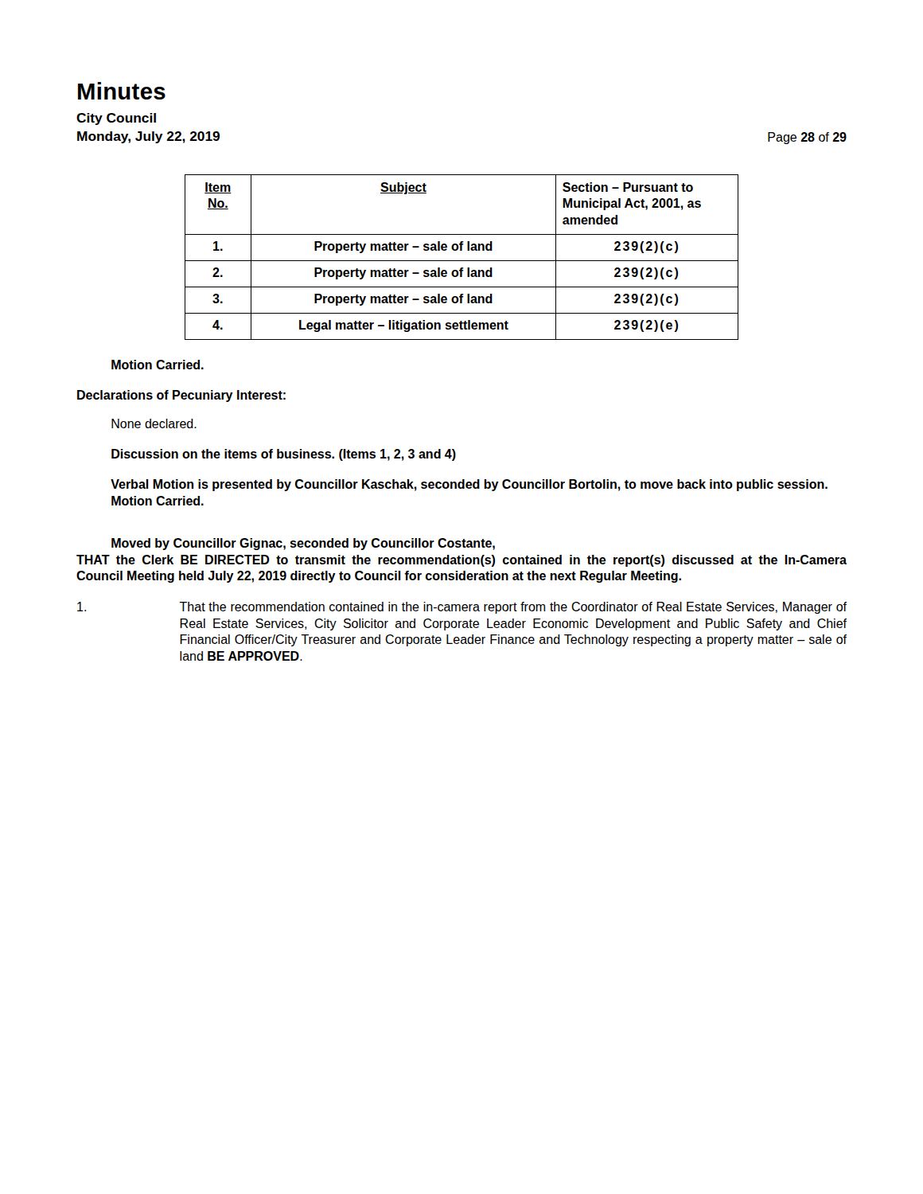Minutes
City Council
Monday, July 22, 2019
Page 28 of 29
| Item No. | Subject | Section – Pursuant to Municipal Act, 2001, as amended |
| --- | --- | --- |
| 1. | Property matter – sale of land | 239(2)(c) |
| 2. | Property matter – sale of land | 239(2)(c) |
| 3. | Property matter – sale of land | 239(2)(c) |
| 4. | Legal matter – litigation settlement | 239(2)(e) |
Motion Carried.
Declarations of Pecuniary Interest:
None declared.
Discussion on the items of business. (Items 1, 2, 3 and 4)
Verbal Motion is presented by Councillor Kaschak, seconded by Councillor Bortolin, to move back into public session.
Motion Carried.
Moved by Councillor Gignac, seconded by Councillor Costante,
THAT the Clerk BE DIRECTED to transmit the recommendation(s) contained in the report(s) discussed at the In-Camera Council Meeting held July 22, 2019 directly to Council for consideration at the next Regular Meeting.
1.
That the recommendation contained in the in-camera report from the Coordinator of Real Estate Services, Manager of Real Estate Services, City Solicitor and Corporate Leader Economic Development and Public Safety and Chief Financial Officer/City Treasurer and Corporate Leader Finance and Technology respecting a property matter – sale of land BE APPROVED.